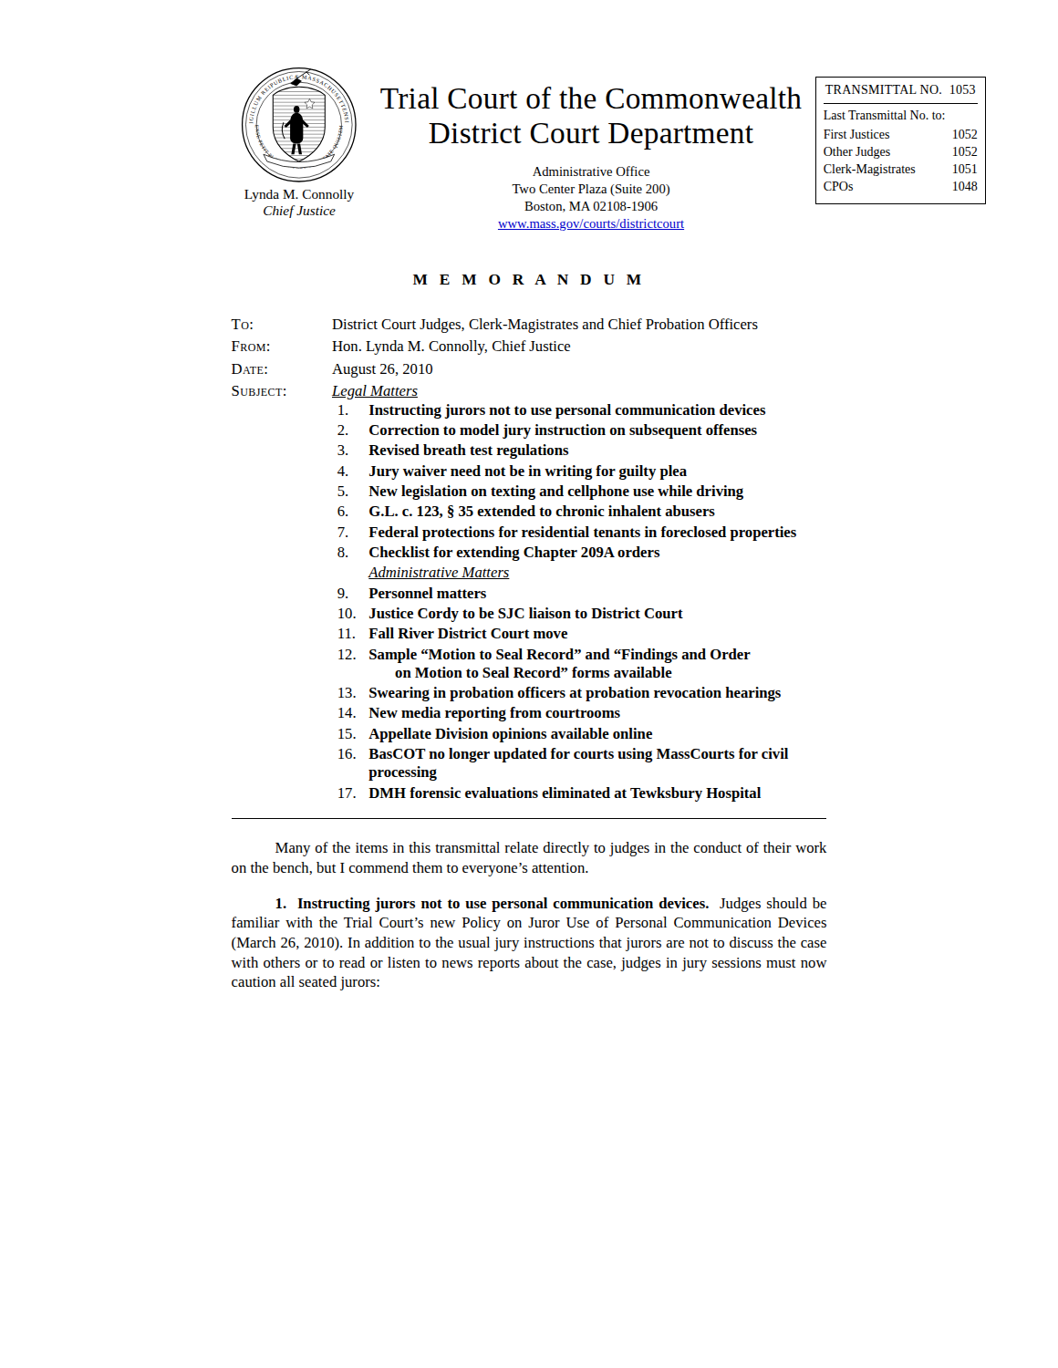SIGILLUM REIPUBLICÆ MASSACHUSETTENSIS ENSE PETIT PLACIDAM SUB LIBERTATE QUIETEM
Lynda M. Connolly
Chief Justice
Trial Court of the Commonwealth District Court Department
Administrative Office
Two Center Plaza (Suite 200)
Boston, MA 02108-1906
www.mass.gov/courts/districtcourt
TRANSMITTAL NO. 1053
Last Transmittal No. to:
| First Justices | 1052 |
| Other Judges | 1052 |
| Clerk-Magistrates | 1051 |
| CPOs | 1048 |
M E M O R A N D U M
| To: | District Court Judges, Clerk-Magistrates and Chief Probation Officers |
| From: | Hon. Lynda M. Connolly, Chief Justice |
| Date: | August 26, 2010 |
| Subject: | Legal Matters 1. Instructing jurors not to use personal communication devices 2. Correction to model jury instruction on subsequent offenses 3. Revised breath test regulations 4. Jury waiver need not be in writing for guilty plea 5. New legislation on texting and cellphone use while driving 6. G.L. c. 123, § 35 extended to chronic inhalent abusers 7. Federal protections for residential tenants in foreclosed properties 8. Checklist for extending Chapter 209A orders Administrative Matters 9. Personnel matters 10. Justice Cordy to be SJC liaison to District Court 11. Fall River District Court move 12. Sample “Motion to Seal Record” and “Findings and Order on Motion to Seal Record” forms available 13. Swearing in probation officers at probation revocation hearings 14. New media reporting from courtrooms 15. Appellate Division opinions available online 16. BasCOT no longer updated for courts using MassCourts for civil processing 17. DMH forensic evaluations eliminated at Tewksbury Hospital |
Many of the items in this transmittal relate directly to judges in the conduct of their work on the bench, but I commend them to everyone’s attention.
1. Instructing jurors not to use personal communication devices. Judges should be familiar with the Trial Court’s new Policy on Juror Use of Personal Communication Devices (March 26, 2010). In addition to the usual jury instructions that jurors are not to discuss the case with others or to read or listen to news reports about the case, judges in jury sessions must now caution all seated jurors: